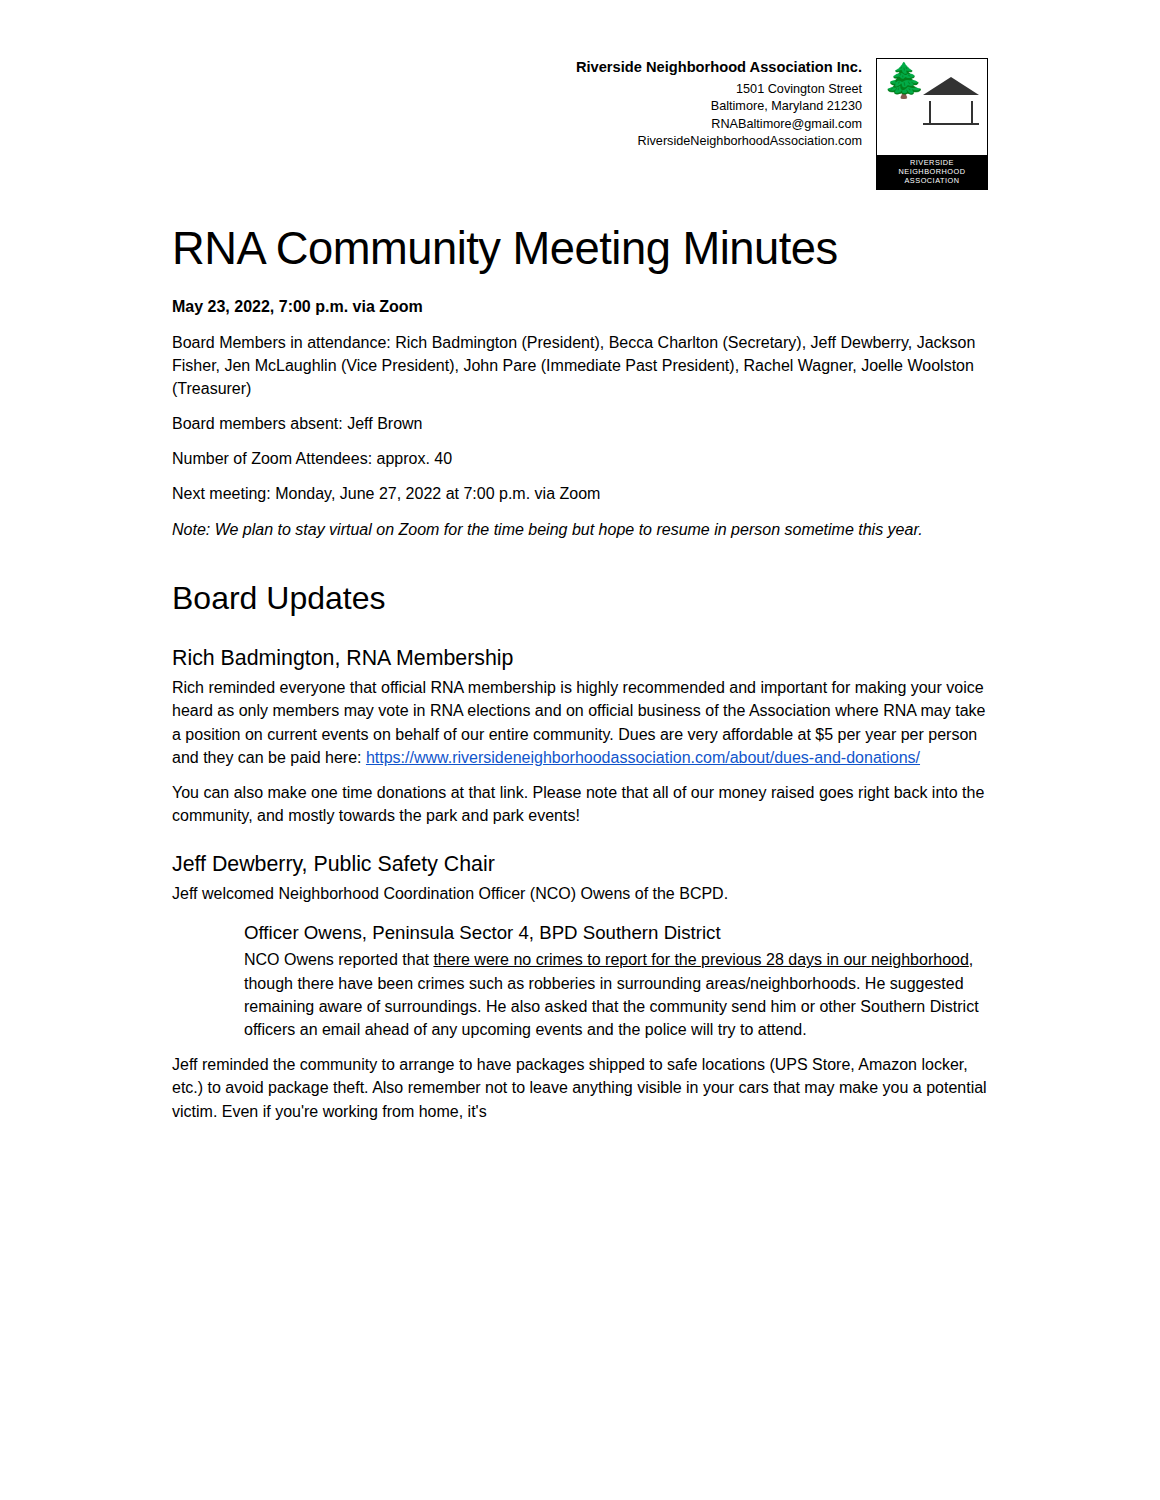Riverside Neighborhood Association Inc.
1501 Covington Street
Baltimore, Maryland 21230
RNABaltimore@gmail.com
RiversideNeighborhoodAssociation.com
🌲
RIVERSIDE
NEIGHBORHOOD ASSOCIATION
RNA Community Meeting Minutes
May 23, 2022, 7:00 p.m. via Zoom
Board Members in attendance: Rich Badmington (President), Becca Charlton (Secretary), Jeff Dewberry, Jackson Fisher, Jen McLaughlin (Vice President), John Pare (Immediate Past President), Rachel Wagner, Joelle Woolston (Treasurer)
Board members absent: Jeff Brown
Number of Zoom Attendees: approx. 40
Next meeting: Monday, June 27, 2022 at 7:00 p.m. via Zoom
Note: We plan to stay virtual on Zoom for the time being but hope to resume in person sometime this year.
Board Updates
Rich Badmington, RNA Membership
Rich reminded everyone that official RNA membership is highly recommended and important for making your voice heard as only members may vote in RNA elections and on official business of the Association where RNA may take a position on current events on behalf of our entire community. Dues are very affordable at $5 per year per person and they can be paid here: https://www.riversideneighborhoodassociation.com/about/dues-and-donations/
You can also make one time donations at that link. Please note that all of our money raised goes right back into the community, and mostly towards the park and park events!
Jeff Dewberry, Public Safety Chair
Jeff welcomed Neighborhood Coordination Officer (NCO) Owens of the BCPD.
Officer Owens, Peninsula Sector 4, BPD Southern District
NCO Owens reported that there were no crimes to report for the previous 28 days in our neighborhood, though there have been crimes such as robberies in surrounding areas/neighborhoods. He suggested remaining aware of surroundings. He also asked that the community send him or other Southern District officers an email ahead of any upcoming events and the police will try to attend.
Jeff reminded the community to arrange to have packages shipped to safe locations (UPS Store, Amazon locker, etc.) to avoid package theft. Also remember not to leave anything visible in your cars that may make you a potential victim. Even if you're working from home, it's